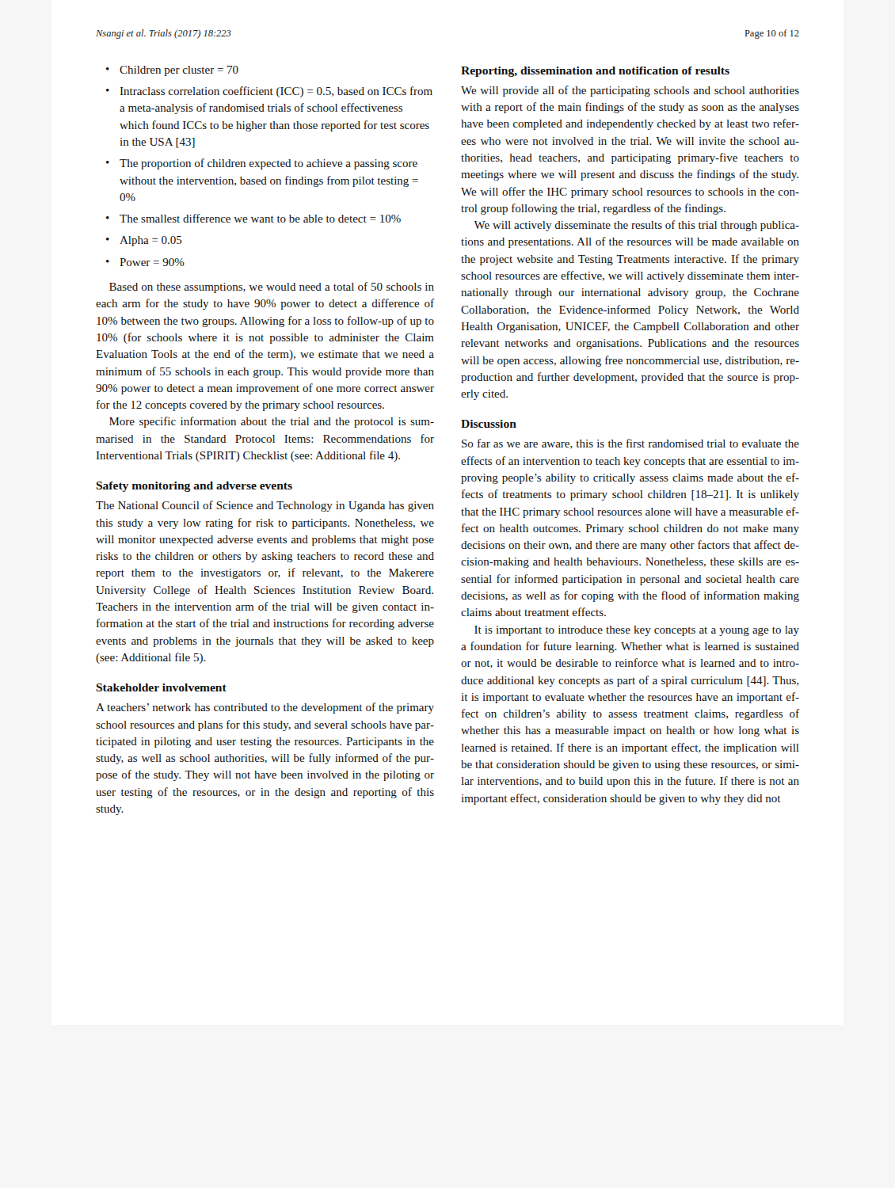Nsangi et al. Trials (2017) 18:223
Page 10 of 12
Children per cluster = 70
Intraclass correlation coefficient (ICC) = 0.5, based on ICCs from a meta-analysis of randomised trials of school effectiveness which found ICCs to be higher than those reported for test scores in the USA [43]
The proportion of children expected to achieve a passing score without the intervention, based on findings from pilot testing = 0%
The smallest difference we want to be able to detect = 10%
Alpha = 0.05
Power = 90%
Based on these assumptions, we would need a total of 50 schools in each arm for the study to have 90% power to detect a difference of 10% between the two groups. Allowing for a loss to follow-up of up to 10% (for schools where it is not possible to administer the Claim Evaluation Tools at the end of the term), we estimate that we need a minimum of 55 schools in each group. This would provide more than 90% power to detect a mean improvement of one more correct answer for the 12 concepts covered by the primary school resources.
More specific information about the trial and the protocol is summarised in the Standard Protocol Items: Recommendations for Interventional Trials (SPIRIT) Checklist (see: Additional file 4).
Safety monitoring and adverse events
The National Council of Science and Technology in Uganda has given this study a very low rating for risk to participants. Nonetheless, we will monitor unexpected adverse events and problems that might pose risks to the children or others by asking teachers to record these and report them to the investigators or, if relevant, to the Makerere University College of Health Sciences Institution Review Board. Teachers in the intervention arm of the trial will be given contact information at the start of the trial and instructions for recording adverse events and problems in the journals that they will be asked to keep (see: Additional file 5).
Stakeholder involvement
A teachers’ network has contributed to the development of the primary school resources and plans for this study, and several schools have participated in piloting and user testing the resources. Participants in the study, as well as school authorities, will be fully informed of the purpose of the study. They will not have been involved in the piloting or user testing of the resources, or in the design and reporting of this study.
Reporting, dissemination and notification of results
We will provide all of the participating schools and school authorities with a report of the main findings of the study as soon as the analyses have been completed and independently checked by at least two referees who were not involved in the trial. We will invite the school authorities, head teachers, and participating primary-five teachers to meetings where we will present and discuss the findings of the study. We will offer the IHC primary school resources to schools in the control group following the trial, regardless of the findings.
We will actively disseminate the results of this trial through publications and presentations. All of the resources will be made available on the project website and Testing Treatments interactive. If the primary school resources are effective, we will actively disseminate them internationally through our international advisory group, the Cochrane Collaboration, the Evidence-informed Policy Network, the World Health Organisation, UNICEF, the Campbell Collaboration and other relevant networks and organisations. Publications and the resources will be open access, allowing free noncommercial use, distribution, reproduction and further development, provided that the source is properly cited.
Discussion
So far as we are aware, this is the first randomised trial to evaluate the effects of an intervention to teach key concepts that are essential to improving people’s ability to critically assess claims made about the effects of treatments to primary school children [18–21]. It is unlikely that the IHC primary school resources alone will have a measurable effect on health outcomes. Primary school children do not make many decisions on their own, and there are many other factors that affect decision-making and health behaviours. Nonetheless, these skills are essential for informed participation in personal and societal health care decisions, as well as for coping with the flood of information making claims about treatment effects.
It is important to introduce these key concepts at a young age to lay a foundation for future learning. Whether what is learned is sustained or not, it would be desirable to reinforce what is learned and to introduce additional key concepts as part of a spiral curriculum [44]. Thus, it is important to evaluate whether the resources have an important effect on children’s ability to assess treatment claims, regardless of whether this has a measurable impact on health or how long what is learned is retained. If there is an important effect, the implication will be that consideration should be given to using these resources, or similar interventions, and to build upon this in the future. If there is not an important effect, consideration should be given to why they did not